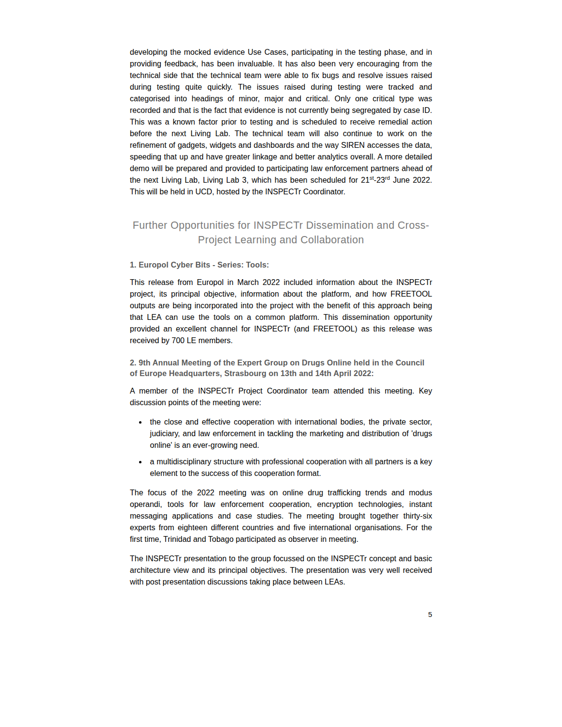developing the mocked evidence Use Cases, participating in the testing phase, and in providing feedback, has been invaluable. It has also been very encouraging from the technical side that the technical team were able to fix bugs and resolve issues raised during testing quite quickly. The issues raised during testing were tracked and categorised into headings of minor, major and critical. Only one critical type was recorded and that is the fact that evidence is not currently being segregated by case ID. This was a known factor prior to testing and is scheduled to receive remedial action before the next Living Lab. The technical team will also continue to work on the refinement of gadgets, widgets and dashboards and the way SIREN accesses the data, speeding that up and have greater linkage and better analytics overall. A more detailed demo will be prepared and provided to participating law enforcement partners ahead of the next Living Lab, Living Lab 3, which has been scheduled for 21st-23rd June 2022. This will be held in UCD, hosted by the INSPECTr Coordinator.
Further Opportunities for INSPECTr Dissemination and Cross-Project Learning and Collaboration
1. Europol Cyber Bits - Series: Tools:
This release from Europol in March 2022 included information about the INSPECTr project, its principal objective, information about the platform, and how FREETOOL outputs are being incorporated into the project with the benefit of this approach being that LEA can use the tools on a common platform. This dissemination opportunity provided an excellent channel for INSPECTr (and FREETOOL) as this release was received by 700 LE members.
2. 9th Annual Meeting of the Expert Group on Drugs Online held in the Council of Europe Headquarters, Strasbourg on 13th and 14th April 2022:
A member of the INSPECTr Project Coordinator team attended this meeting. Key discussion points of the meeting were:
the close and effective cooperation with international bodies, the private sector, judiciary, and law enforcement in tackling the marketing and distribution of 'drugs online' is an ever-growing need.
a multidisciplinary structure with professional cooperation with all partners is a key element to the success of this cooperation format.
The focus of the 2022 meeting was on online drug trafficking trends and modus operandi, tools for law enforcement cooperation, encryption technologies, instant messaging applications and case studies. The meeting brought together thirty-six experts from eighteen different countries and five international organisations. For the first time, Trinidad and Tobago participated as observer in meeting.
The INSPECTr presentation to the group focussed on the INSPECTr concept and basic architecture view and its principal objectives. The presentation was very well received with post presentation discussions taking place between LEAs.
5